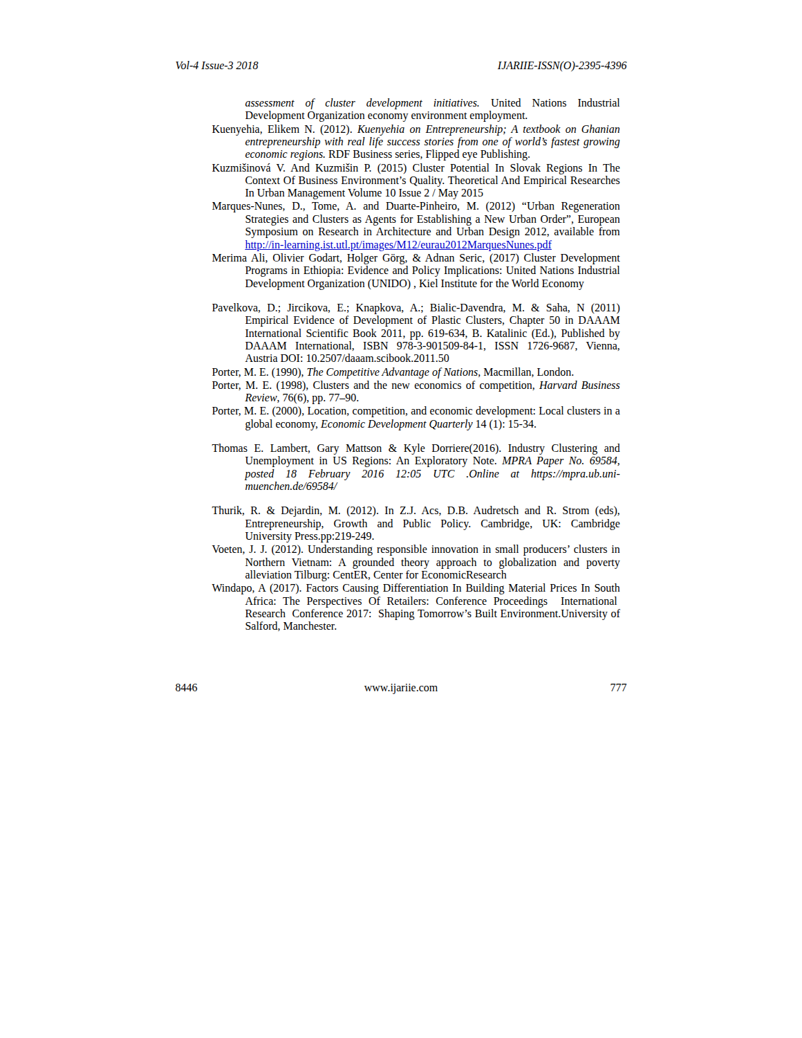Vol-4 Issue-3 2018
IJARIIE-ISSN(O)-2395-4396
assessment of cluster development initiatives. United Nations Industrial Development Organization economy environment employment.
Kuenyehia, Elikem N. (2012). Kuenyehia on Entrepreneurship; A textbook on Ghanian entrepreneurship with real life success stories from one of world’s fastest growing economic regions. RDF Business series, Flipped eye Publishing.
Kuzmišinová V. And Kuzmišin P. (2015) Cluster Potential In Slovak Regions In The Context Of Business Environment’s Quality. Theoretical And Empirical Researches In Urban Management Volume 10 Issue 2 / May 2015
Marques-Nunes, D., Tome, A. and Duarte-Pinheiro, M. (2012) “Urban Regeneration Strategies and Clusters as Agents for Establishing a New Urban Order”, European Symposium on Research in Architecture and Urban Design 2012, available from http://in-learning.ist.utl.pt/images/M12/eurau2012MarquesNunes.pdf
Merima Ali, Olivier Godart, Holger Görg, & Adnan Seric, (2017) Cluster Development Programs in Ethiopia: Evidence and Policy Implications: United Nations Industrial Development Organization (UNIDO) , Kiel Institute for the World Economy
Pavelkova, D.; Jircikova, E.; Knapkova, A.; Bialic-Davendra, M. & Saha, N (2011) Empirical Evidence of Development of Plastic Clusters, Chapter 50 in DAAAM International Scientific Book 2011, pp. 619-634, B. Katalinic (Ed.), Published by DAAAM International, ISBN 978-3-901509-84-1, ISSN 1726-9687, Vienna, Austria DOI: 10.2507/daaam.scibook.2011.50
Porter, M. E. (1990), The Competitive Advantage of Nations, Macmillan, London.
Porter, M. E. (1998), Clusters and the new economics of competition, Harvard Business Review, 76(6), pp. 77–90.
Porter, M. E. (2000), Location, competition, and economic development: Local clusters in a global economy, Economic Development Quarterly 14 (1): 15-34.
Thomas E. Lambert, Gary Mattson & Kyle Dorriere(2016). Industry Clustering and Unemployment in US Regions: An Exploratory Note. MPRA Paper No. 69584, posted 18 February 2016 12:05 UTC .Online at https://mpra.ub.uni-muenchen.de/69584/
Thurik, R. & Dejardin, M. (2012). In Z.J. Acs, D.B. Audretsch and R. Strom (eds), Entrepreneurship, Growth and Public Policy. Cambridge, UK: Cambridge University Press.pp:219-249.
Voeten, J. J. (2012). Understanding responsible innovation in small producers’ clusters in Northern Vietnam: A grounded theory approach to globalization and poverty alleviation Tilburg: CentER, Center for EconomicResearch
Windapo, A (2017). Factors Causing Differentiation In Building Material Prices In South Africa: The Perspectives Of Retailers: Conference Proceedings International Research Conference 2017: Shaping Tomorrow’s Built Environment.University of Salford, Manchester.
8446
www.ijariie.com
777